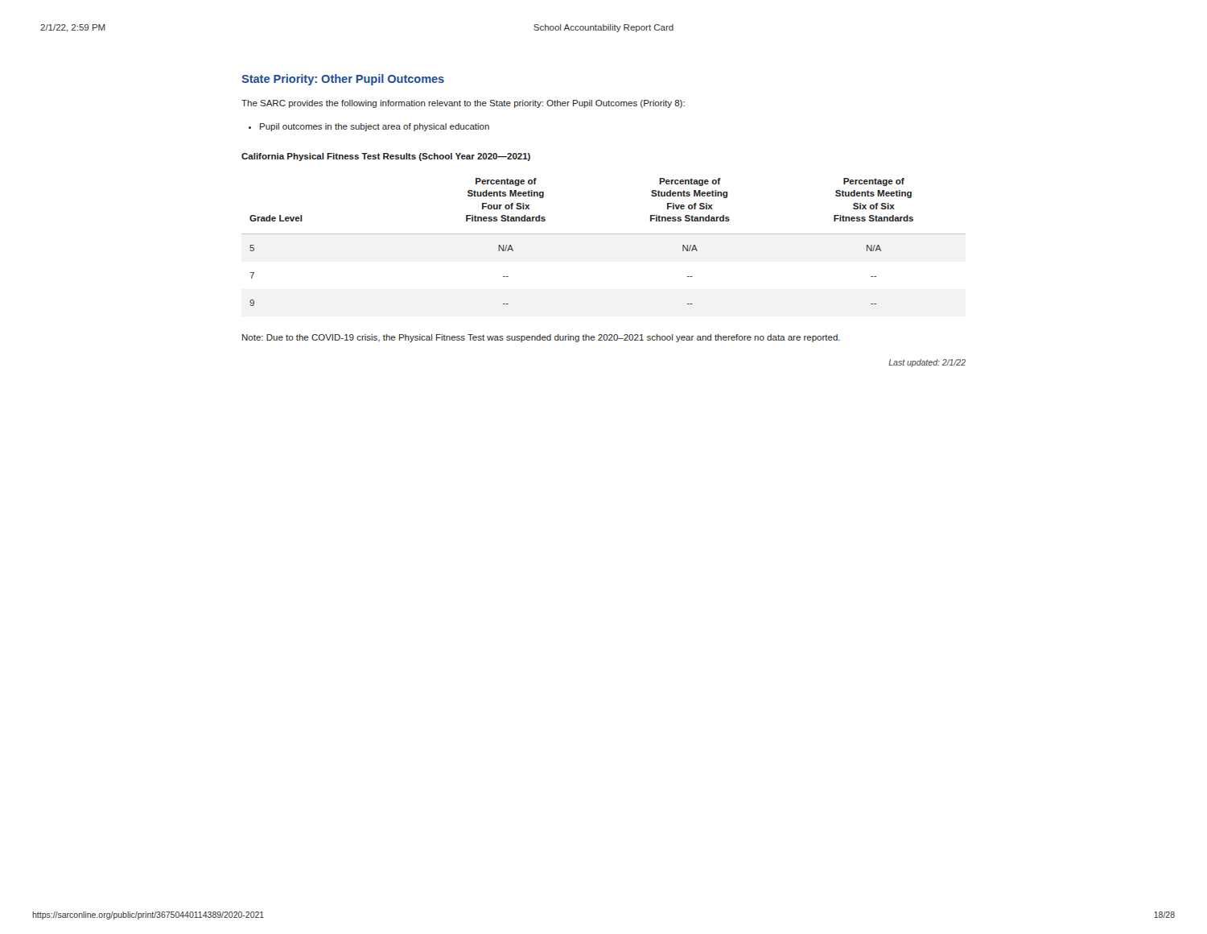2/1/22, 2:59 PM School Accountability Report Card
State Priority: Other Pupil Outcomes
The SARC provides the following information relevant to the State priority: Other Pupil Outcomes (Priority 8):
Pupil outcomes in the subject area of physical education
California Physical Fitness Test Results (School Year 2020—2021)
| Grade Level | Percentage of Students Meeting Four of Six Fitness Standards | Percentage of Students Meeting Five of Six Fitness Standards | Percentage of Students Meeting Six of Six Fitness Standards |
| --- | --- | --- | --- |
| 5 | N/A | N/A | N/A |
| 7 | -- | -- | -- |
| 9 | -- | -- | -- |
Note: Due to the COVID-19 crisis, the Physical Fitness Test was suspended during the 2020–2021 school year and therefore no data are reported.
Last updated: 2/1/22
https://sarconline.org/public/print/36750440114389/2020-2021 18/28